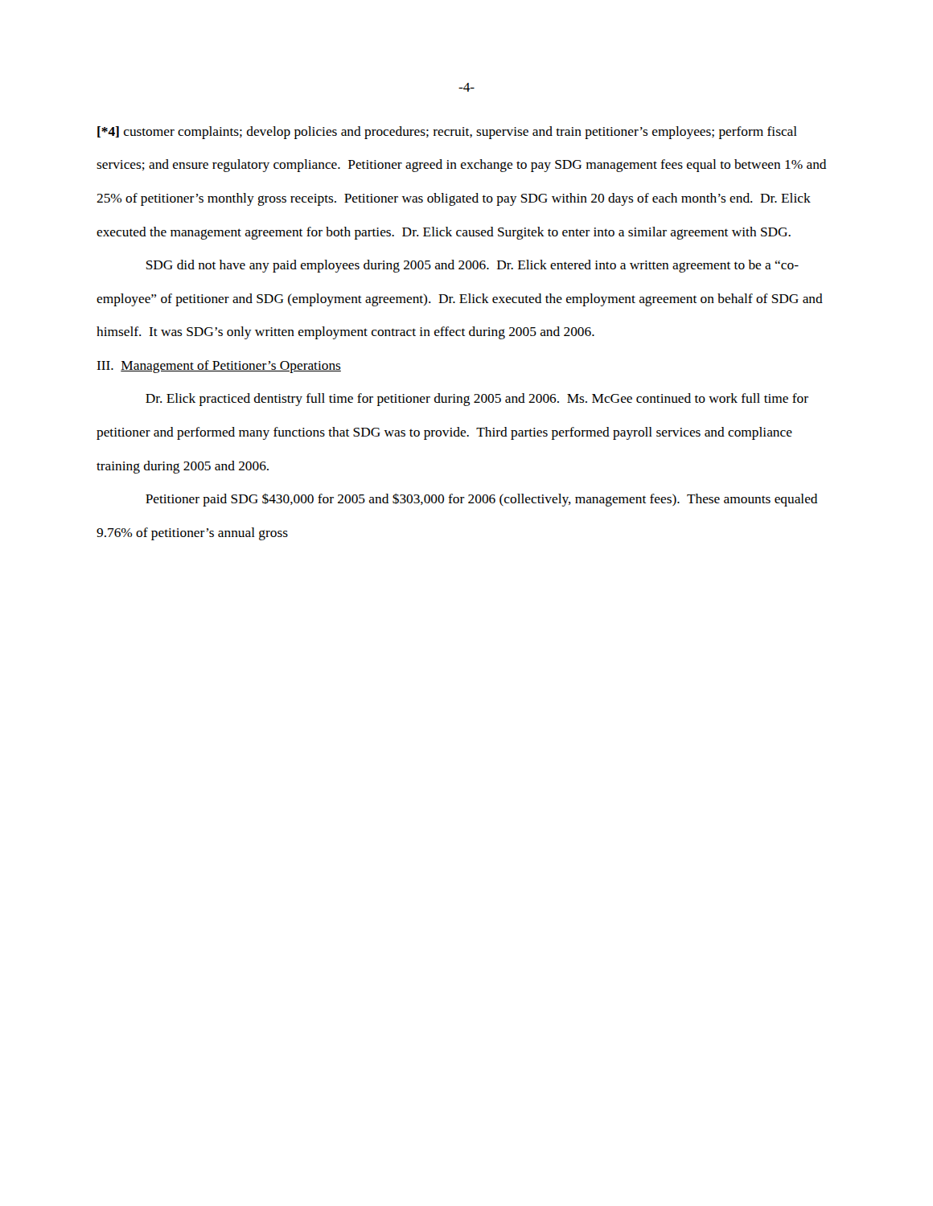-4-
[*4] customer complaints; develop policies and procedures; recruit, supervise and train petitioner’s employees; perform fiscal services; and ensure regulatory compliance. Petitioner agreed in exchange to pay SDG management fees equal to between 1% and 25% of petitioner’s monthly gross receipts. Petitioner was obligated to pay SDG within 20 days of each month’s end. Dr. Elick executed the management agreement for both parties. Dr. Elick caused Surgitek to enter into a similar agreement with SDG.
SDG did not have any paid employees during 2005 and 2006. Dr. Elick entered into a written agreement to be a “co-employee” of petitioner and SDG (employment agreement). Dr. Elick executed the employment agreement on behalf of SDG and himself. It was SDG’s only written employment contract in effect during 2005 and 2006.
III. Management of Petitioner’s Operations
Dr. Elick practiced dentistry full time for petitioner during 2005 and 2006. Ms. McGee continued to work full time for petitioner and performed many functions that SDG was to provide. Third parties performed payroll services and compliance training during 2005 and 2006.
Petitioner paid SDG $430,000 for 2005 and $303,000 for 2006 (collectively, management fees). These amounts equaled 9.76% of petitioner’s annual gross